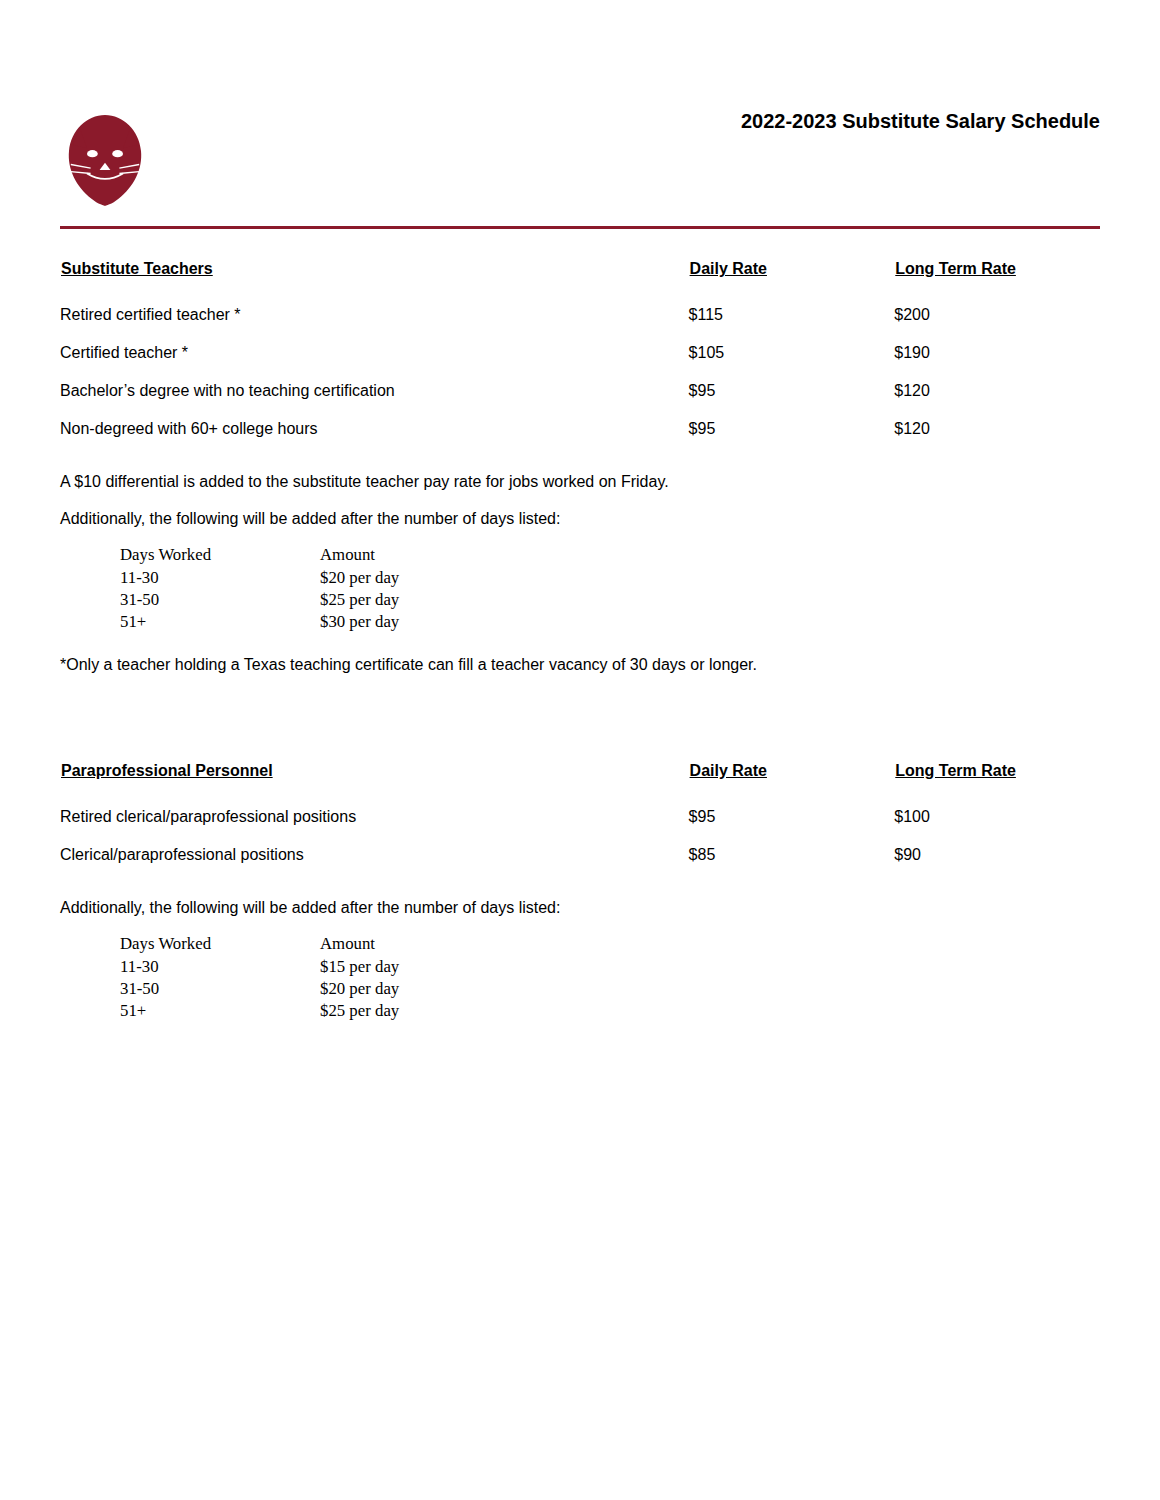2022-2023 Substitute Salary Schedule
| Substitute Teachers | Daily Rate | Long Term Rate |
| --- | --- | --- |
| Retired certified teacher * | $115 | $200 |
| Certified teacher * | $105 | $190 |
| Bachelor’s degree with no teaching certification | $95 | $120 |
| Non-degreed with 60+ college hours | $95 | $120 |
A $10 differential is added to the substitute teacher pay rate for jobs worked on Friday.
Additionally, the following will be added after the number of days listed:
| Days Worked | Amount |
| --- | --- |
| 11-30 | $20 per day |
| 31-50 | $25 per day |
| 51+ | $30 per day |
*Only a teacher holding a Texas teaching certificate can fill a teacher vacancy of 30 days or longer.
| Paraprofessional Personnel | Daily Rate | Long Term Rate |
| --- | --- | --- |
| Retired clerical/paraprofessional positions | $95 | $100 |
| Clerical/paraprofessional positions | $85 | $90 |
Additionally, the following will be added after the number of days listed:
| Days Worked | Amount |
| --- | --- |
| 11-30 | $15 per day |
| 31-50 | $20 per day |
| 51+ | $25 per day |